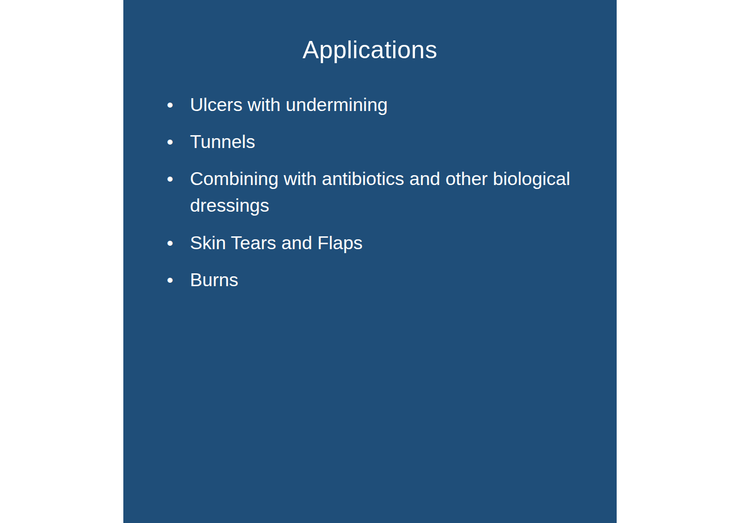Applications
Ulcers with undermining
Tunnels
Combining with antibiotics and other biological dressings
Skin Tears and Flaps
Burns